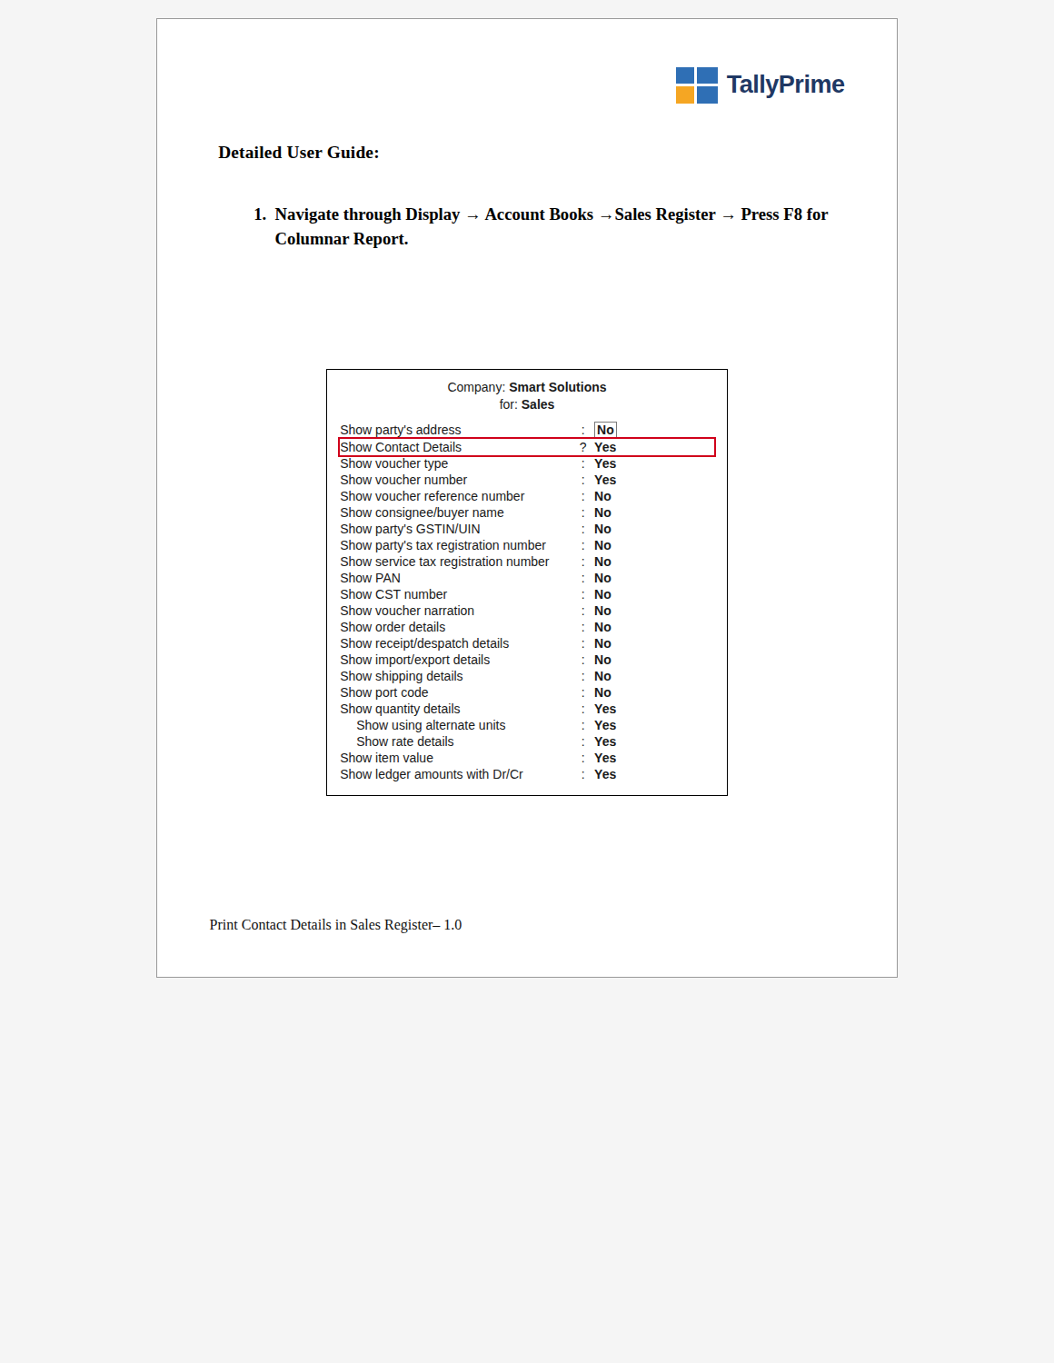TallyPrime
Detailed User Guide:
Navigate through Display → Account Books →Sales Register → Press F8 for Columnar Report.
Company: Smart Solutions
for: Sales
| Show party's address | : | No |
| Show Contact Details | ? | Yes |
| Show voucher type | : | Yes |
| Show voucher number | : | Yes |
| Show voucher reference number | : | No |
| Show consignee/buyer name | : | No |
| Show party's GSTIN/UIN | : | No |
| Show party's tax registration number | : | No |
| Show service tax registration number | : | No |
| Show PAN | : | No |
| Show CST number | : | No |
| Show voucher narration | : | No |
| Show order details | : | No |
| Show receipt/despatch details | : | No |
| Show import/export details | : | No |
| Show shipping details | : | No |
| Show port code | : | No |
| Show quantity details | : | Yes |
| Show using alternate units | : | Yes |
| Show rate details | : | Yes |
| Show item value | : | Yes |
| Show ledger amounts with Dr/Cr | : | Yes |
Print Contact Details in Sales Register– 1.0